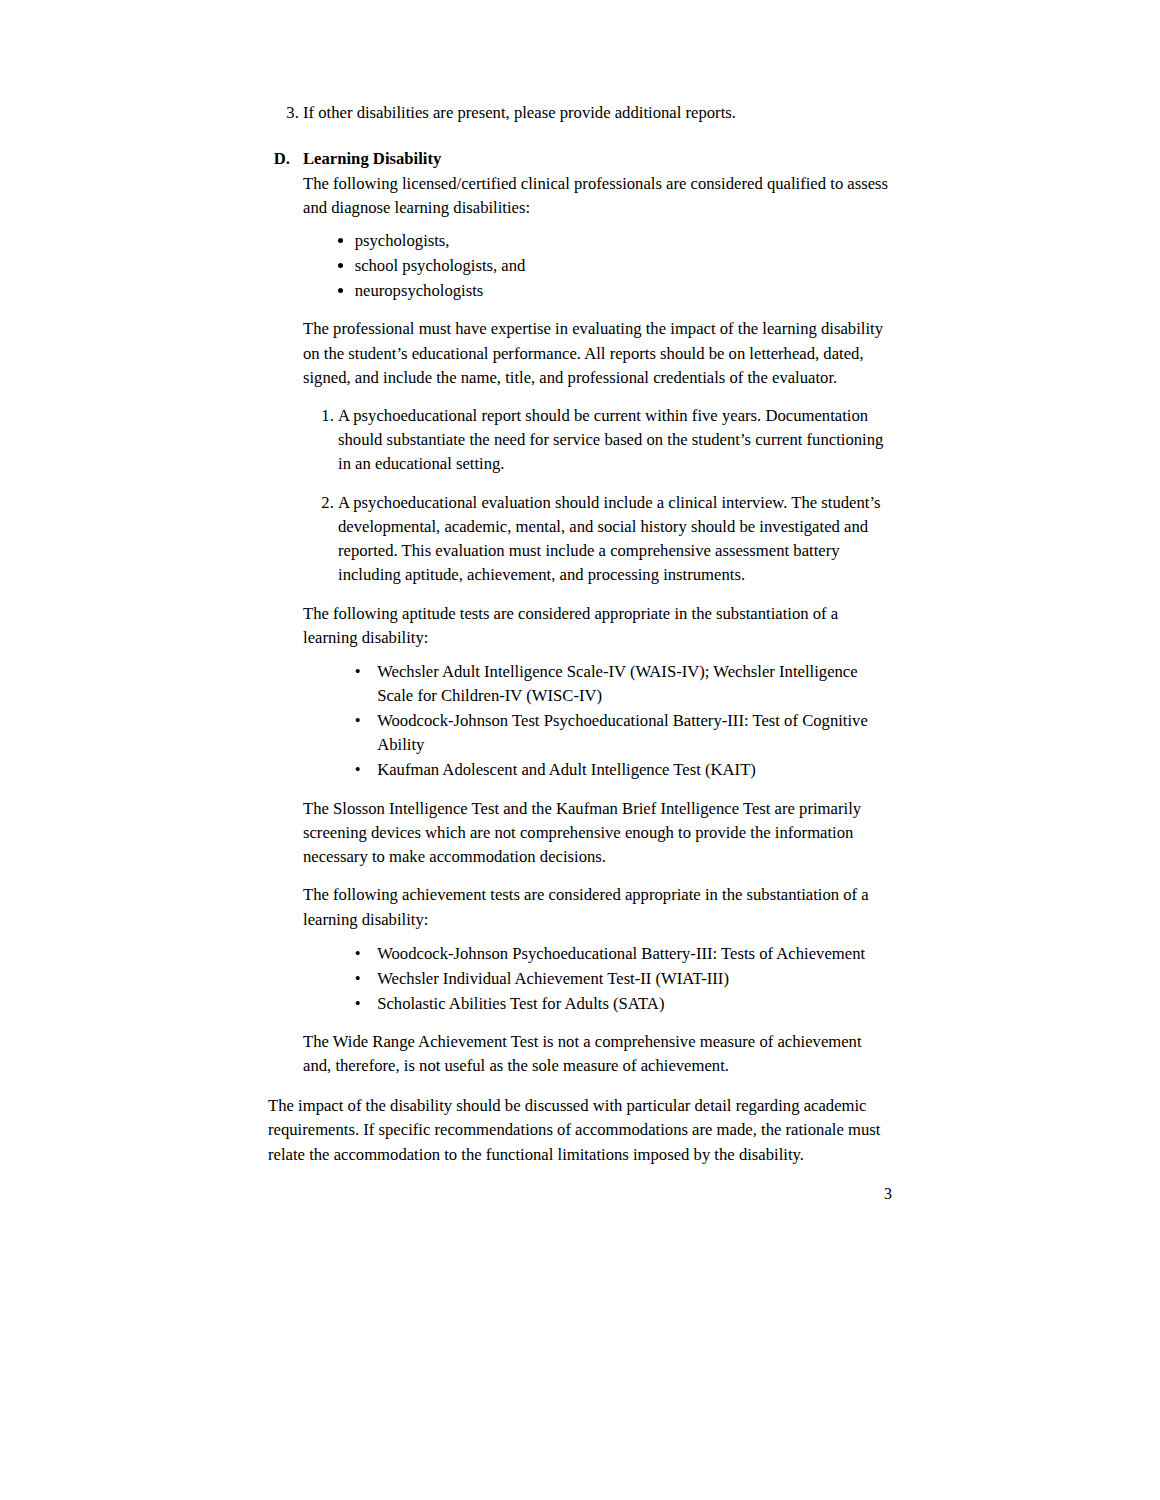If other disabilities are present, please provide additional reports.
D.
Learning Disability
The following licensed/certified clinical professionals are considered qualified to assess and diagnose learning disabilities:
psychologists,
school psychologists, and
neuropsychologists
The professional must have expertise in evaluating the impact of the learning disability on the student’s educational performance. All reports should be on letterhead, dated, signed, and include the name, title, and professional credentials of the evaluator.
A psychoeducational report should be current within five years. Documentation should substantiate the need for service based on the student’s current functioning in an educational setting.
A psychoeducational evaluation should include a clinical interview. The student’s developmental, academic, mental, and social history should be investigated and reported. This evaluation must include a comprehensive assessment battery including aptitude, achievement, and processing instruments.
The following aptitude tests are considered appropriate in the substantiation of a learning disability:
Wechsler Adult Intelligence Scale-IV (WAIS-IV); Wechsler Intelligence Scale for Children-IV (WISC-IV)
Woodcock-Johnson Test Psychoeducational Battery-III: Test of Cognitive Ability
Kaufman Adolescent and Adult Intelligence Test (KAIT)
The Slosson Intelligence Test and the Kaufman Brief Intelligence Test are primarily screening devices which are not comprehensive enough to provide the information necessary to make accommodation decisions.
The following achievement tests are considered appropriate in the substantiation of a learning disability:
Woodcock-Johnson Psychoeducational Battery-III: Tests of Achievement
Wechsler Individual Achievement Test-II (WIAT-III)
Scholastic Abilities Test for Adults (SATA)
The Wide Range Achievement Test is not a comprehensive measure of achievement and, therefore, is not useful as the sole measure of achievement.
The impact of the disability should be discussed with particular detail regarding academic requirements. If specific recommendations of accommodations are made, the rationale must relate the accommodation to the functional limitations imposed by the disability.
3